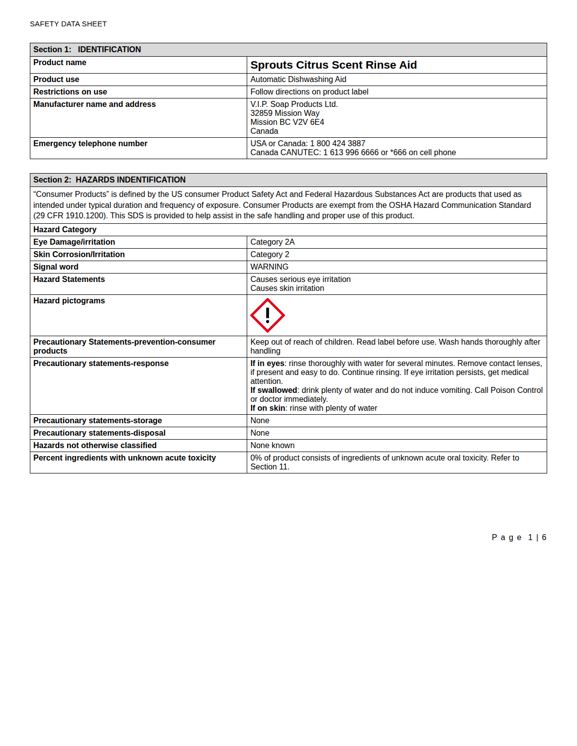SAFETY DATA SHEET
| Section 1: IDENTIFICATION |
| Product name | Sprouts Citrus Scent Rinse Aid |
| Product use | Automatic Dishwashing Aid |
| Restrictions on use | Follow directions on product label |
| Manufacturer name and address | V.I.P. Soap Products Ltd. 32859 Mission Way Mission BC V2V 6E4 Canada |
| Emergency telephone number | USA or Canada: 1 800 424 3887 Canada CANUTEC: 1 613 996 6666 or *666 on cell phone |
| Section 2: HAZARDS INDENTIFICATION |
| “Consumer Products” is defined by the US consumer Product Safety Act and Federal Hazardous Substances Act are products that used as intended under typical duration and frequency of exposure. Consumer Products are exempt from the OSHA Hazard Communication Standard (29 CFR 1910.1200). This SDS is provided to help assist in the safe handling and proper use of this product. |
| Hazard Category |
| Eye Damage/irritation | Category 2A |
| Skin Corrosion/Irritation | Category 2 |
| Signal word | WARNING |
| Hazard Statements | Causes serious eye irritation Causes skin irritation |
| Hazard pictograms | |
| Precautionary Statements-prevention-consumer products | Keep out of reach of children. Read label before use. Wash hands thoroughly after handling |
| Precautionary statements-response | If in eyes : rinse thoroughly with water for several minutes. Remove contact lenses, if present and easy to do. Continue rinsing. If eye irritation persists, get medical attention. If swallowed : drink plenty of water and do not induce vomiting. Call Poison Control or doctor immediately. If on skin : rinse with plenty of water |
| Precautionary statements-storage | None |
| Precautionary statements-disposal | None |
| Hazards not otherwise classified | None known |
| Percent ingredients with unknown acute toxicity | 0% of product consists of ingredients of unknown acute oral toxicity. Refer to Section 11. |
P a g e 1 | 6